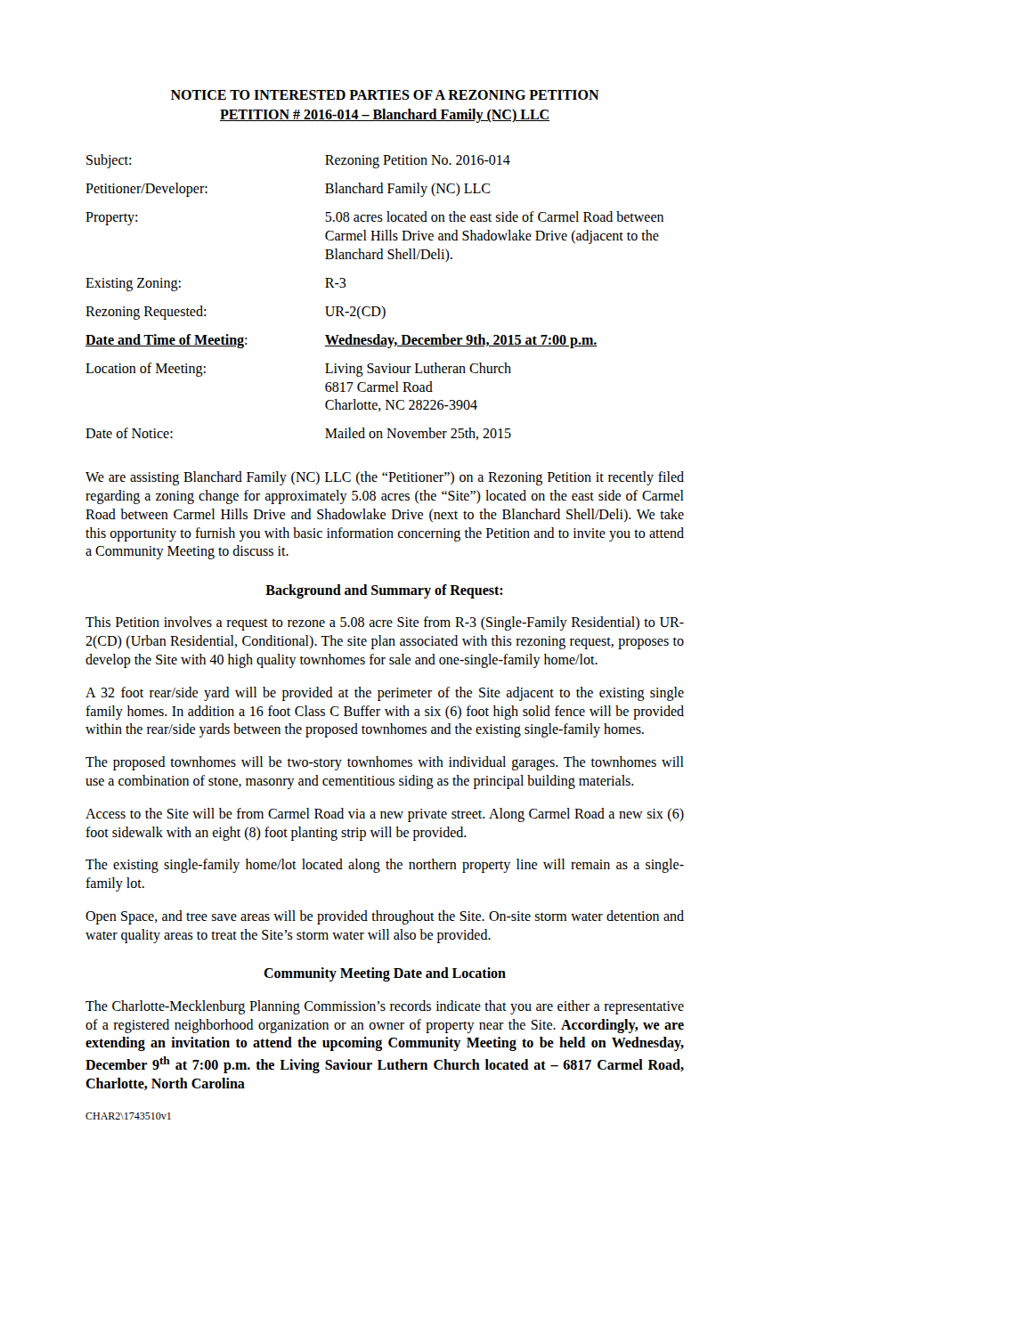NOTICE TO INTERESTED PARTIES OF A REZONING PETITION PETITION # 2016-014 – Blanchard Family (NC) LLC
| Subject: | Rezoning Petition No. 2016-014 |
| Petitioner/Developer: | Blanchard Family (NC) LLC |
| Property: | 5.08 acres located on the east side of Carmel Road between Carmel Hills Drive and Shadowlake Drive (adjacent to the Blanchard Shell/Deli). |
| Existing Zoning: | R-3 |
| Rezoning Requested: | UR-2(CD) |
| Date and Time of Meeting : | Wednesday, December 9th, 2015 at 7:00 p.m. |
| Location of Meeting: | Living Saviour Lutheran Church 6817 Carmel Road Charlotte, NC 28226-3904 |
| Date of Notice: | Mailed on November 25th, 2015 |
We are assisting Blanchard Family (NC) LLC (the “Petitioner”) on a Rezoning Petition it recently filed regarding a zoning change for approximately 5.08 acres (the “Site”) located on the east side of Carmel Road between Carmel Hills Drive and Shadowlake Drive (next to the Blanchard Shell/Deli). We take this opportunity to furnish you with basic information concerning the Petition and to invite you to attend a Community Meeting to discuss it.
Background and Summary of Request:
This Petition involves a request to rezone a 5.08 acre Site from R-3 (Single-Family Residential) to UR-2(CD) (Urban Residential, Conditional). The site plan associated with this rezoning request, proposes to develop the Site with 40 high quality townhomes for sale and one-single-family home/lot.
A 32 foot rear/side yard will be provided at the perimeter of the Site adjacent to the existing single family homes. In addition a 16 foot Class C Buffer with a six (6) foot high solid fence will be provided within the rear/side yards between the proposed townhomes and the existing single-family homes.
The proposed townhomes will be two-story townhomes with individual garages. The townhomes will use a combination of stone, masonry and cementitious siding as the principal building materials.
Access to the Site will be from Carmel Road via a new private street. Along Carmel Road a new six (6) foot sidewalk with an eight (8) foot planting strip will be provided.
The existing single-family home/lot located along the northern property line will remain as a single-family lot.
Open Space, and tree save areas will be provided throughout the Site. On-site storm water detention and water quality areas to treat the Site’s storm water will also be provided.
Community Meeting Date and Location
The Charlotte-Mecklenburg Planning Commission’s records indicate that you are either a representative of a registered neighborhood organization or an owner of property near the Site. Accordingly, we are extending an invitation to attend the upcoming Community Meeting to be held on Wednesday, December 9th at 7:00 p.m. the Living Saviour Luthern Church located at – 6817 Carmel Road, Charlotte, North Carolina
CHAR2\1743510v1